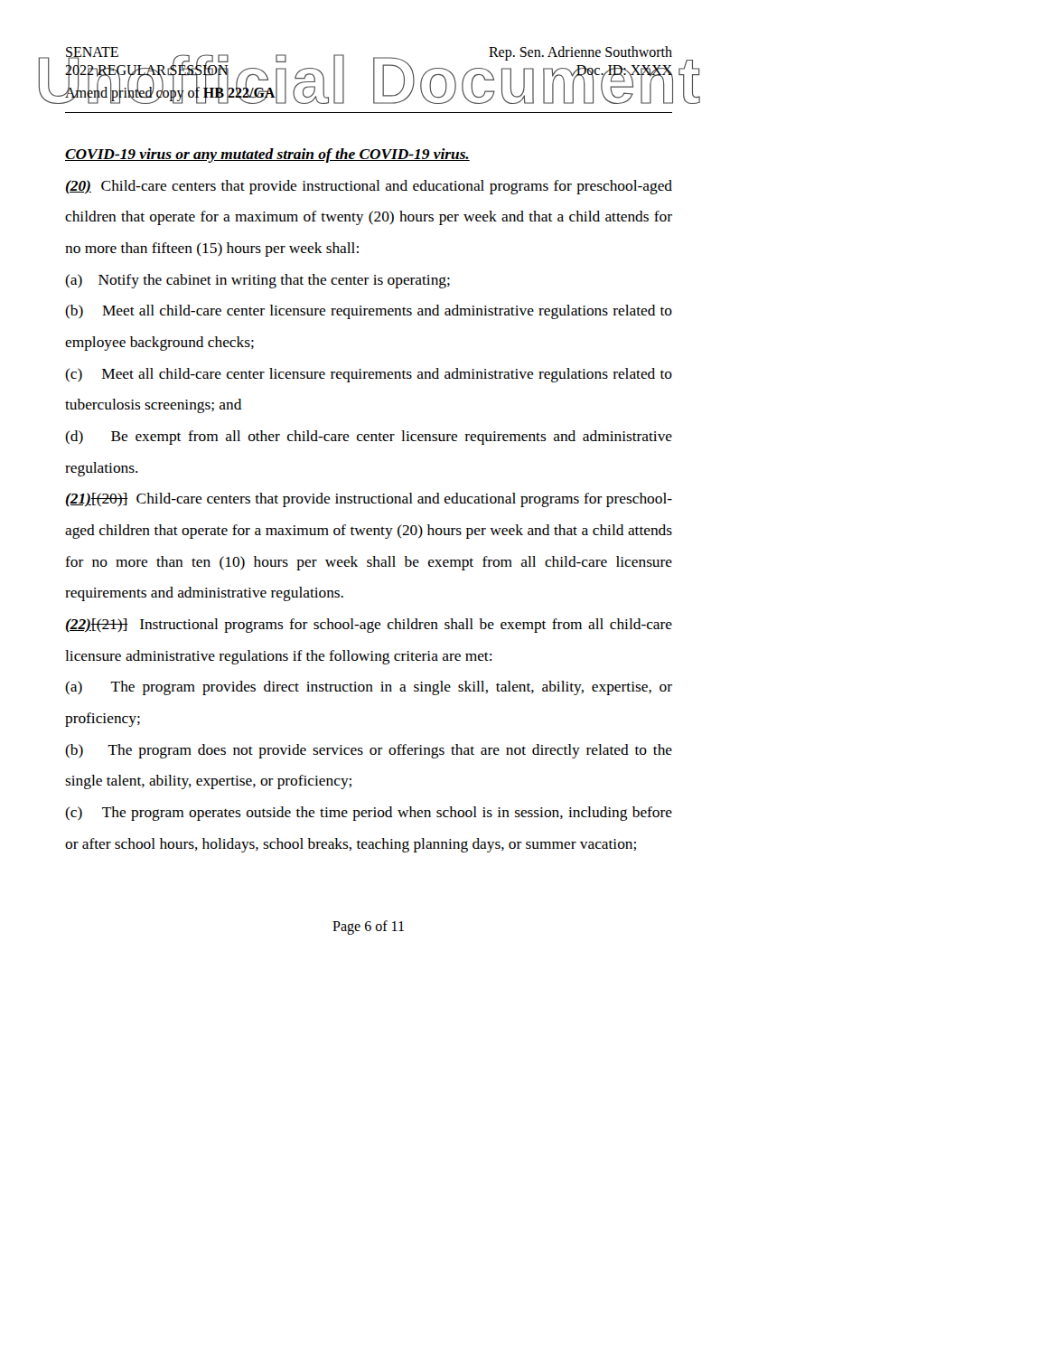Unofficial Document
SENATE
Rep. Sen. Adrienne Southworth
2022 REGULAR SESSION
Doc. ID: XXXX
Amend printed copy of HB 222/GA
COVID-19 virus or any mutated strain of the COVID-19 virus.
(20) Child-care centers that provide instructional and educational programs for preschool-aged children that operate for a maximum of twenty (20) hours per week and that a child attends for no more than fifteen (15) hours per week shall:
(a) Notify the cabinet in writing that the center is operating;
(b) Meet all child-care center licensure requirements and administrative regulations related to employee background checks;
(c) Meet all child-care center licensure requirements and administrative regulations related to tuberculosis screenings; and
(d) Be exempt from all other child-care center licensure requirements and administrative regulations.
(21)[(20)] Child-care centers that provide instructional and educational programs for preschool-aged children that operate for a maximum of twenty (20) hours per week and that a child attends for no more than ten (10) hours per week shall be exempt from all child-care licensure requirements and administrative regulations.
(22)[(21)] Instructional programs for school-age children shall be exempt from all child-care licensure administrative regulations if the following criteria are met:
(a) The program provides direct instruction in a single skill, talent, ability, expertise, or proficiency;
(b) The program does not provide services or offerings that are not directly related to the single talent, ability, expertise, or proficiency;
(c) The program operates outside the time period when school is in session, including before or after school hours, holidays, school breaks, teaching planning days, or summer vacation;
Page 6 of 11